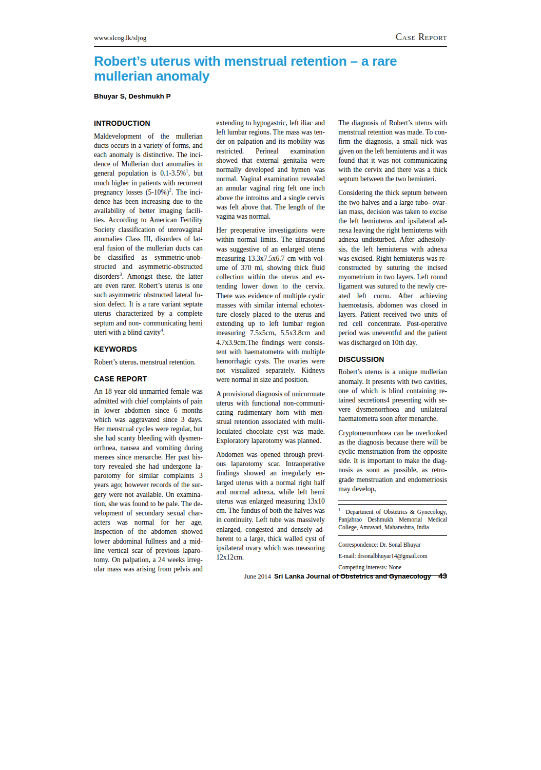www.slcog.lk/sljog Case Report
Robert’s uterus with menstrual retention – a rare mullerian anomaly
Bhuyar S, Deshmukh P
INTRODUCTION
Maldevelopment of the mullerian ducts occurs in a variety of forms, and each anomaly is distinctive. The incidence of Mullerian duct anomalies in general population is 0.1-3.5%1, but much higher in patients with recurrent pregnancy losses (5-10%)2. The incidence has been increasing due to the availability of better imaging facilities. According to American Fertility Society classification of uterovaginal anomalies Class III, disorders of lateral fusion of the mullerian ducts can be classified as symmetric-unobstructed and asymmetric-obstructed disorders3. Amongst these, the latter are even rarer. Robert’s uterus is one such asymmetric obstructed lateral fusion defect. It is a rare variant septate uterus characterized by a complete septum and non- communicating hemi uteri with a blind cavity4.
KEYWORDS
Robert’s uterus, menstrual retention.
CASE REPORT
An 18 year old unmarried female was admitted with chief complaints of pain in lower abdomen since 6 months which was aggravated since 3 days. Her menstrual cycles were regular, but she had scanty bleeding with dysmenorrhoea, nausea and vomiting during menses since menarche. Her past history revealed she had undergone laparotomy for similar complaints 3 years ago; however records of the surgery were not available. On examination, she was found to be pale. The development of secondary sexual characters was normal for her age. Inspection of the abdomen showed lower abdominal fullness and a midline vertical scar of previous laparotomy. On palpation, a 24 weeks irregular mass was arising from pelvis and extending to hypogastric, left iliac and left lumbar regions. The mass was tender on palpation and its mobility was restricted. Perineal examination showed that external genitalia were normally developed and hymen was normal. Vaginal examination revealed an annular vaginal ring felt one inch above the introitus and a single cervix was felt above that. The length of the vagina was normal.
Her preoperative investigations were within normal limits. The ultrasound was suggestive of an enlarged uterus measuring 13.3x7.5x6.7 cm with volume of 370 ml, showing thick fluid collection within the uterus and extending lower down to the cervix. There was evidence of multiple cystic masses with similar internal echotexture closely placed to the uterus and extending up to left lumbar region measuring 7.5x5cm, 5.5x3.8cm and 4.7x3.9cm.The findings were consistent with haematometra with multiple hemorrhagic cysts. The ovaries were not visualized separately. Kidneys were normal in size and position.
A provisional diagnosis of unicornuate uterus with functional non-communicating rudimentary horn with menstrual retention associated with multi- loculated chocolate cyst was made. Exploratory laparotomy was planned.
Abdomen was opened through previous laparotomy scar. Intraoperative findings showed an irregularly enlarged uterus with a normal right half and normal adnexa, while left hemi uterus was enlarged measuring 13x10 cm. The fundus of both the halves was in continuity. Left tube was massively enlarged, congested and densely adherent to a large, thick walled cyst of ipsilateral ovary which was measuring 12x12cm.
The diagnosis of Robert’s uterus with menstrual retention was made. To confirm the diagnosis, a small nick was given on the left hemiuterus and it was found that it was not communicating with the cervix and there was a thick septum between the two hemiuteri.
Considering the thick septum between the two halves and a large tubo- ovarian mass, decision was taken to excise the left hemiuterus and ipsilateral adnexa leaving the right hemiuterus with adnexa undisturbed. After adhesiolysis, the left hemiuterus with adnexa was excised. Right hemiuterus was reconstructed by suturing the incised myometrium in two layers. Left round ligament was sutured to the newly created left cornu. After achieving haemostasis, abdomen was closed in layers. Patient received two units of red cell concentrate. Post-operative period was uneventful and the patient was discharged on 10th day.
DISCUSSION
Robert’s uterus is a unique mullerian anomaly. It presents with two cavities, one of which is blind containing retained secretions4 presenting with severe dysmenorrhoea and unilateral haematometra soon after menarche.
Cryptomenorrhoea can be overlooked as the diagnosis because there will be cyclic menstruation from the opposite side. It is important to make the diagnosis as soon as possible, as retrograde menstruation and endometriosis may develop,
1 Department of Obstetrics & Gynecology, Panjabrao Deshmukh Memorial Medical College, Amravati, Maharashtra, India
Correspondence: Dr. Sonal Bhuyar
E-mail: drsonalbhuyar14@gmail.com
Competing interests: None
June 2014 Sri Lanka Journal of Obstetrics and Gynaecology 43